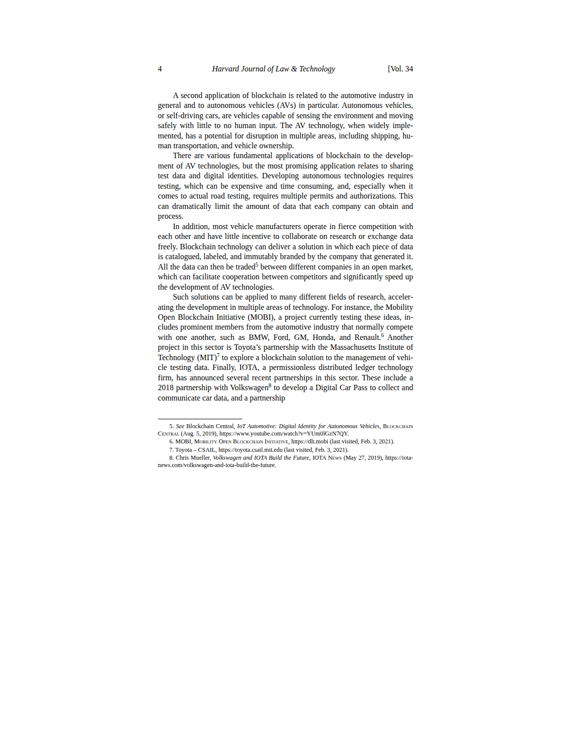4 Harvard Journal of Law & Technology [Vol. 34
A second application of blockchain is related to the automotive industry in general and to autonomous vehicles (AVs) in particular. Autonomous vehicles, or self-driving cars, are vehicles capable of sensing the environment and moving safely with little to no human input. The AV technology, when widely implemented, has a potential for disruption in multiple areas, including shipping, human transportation, and vehicle ownership.
There are various fundamental applications of blockchain to the development of AV technologies, but the most promising application relates to sharing test data and digital identities. Developing autonomous technologies requires testing, which can be expensive and time consuming, and, especially when it comes to actual road testing, requires multiple permits and authorizations. This can dramatically limit the amount of data that each company can obtain and process.
In addition, most vehicle manufacturers operate in fierce competition with each other and have little incentive to collaborate on research or exchange data freely. Blockchain technology can deliver a solution in which each piece of data is catalogued, labeled, and immutably branded by the company that generated it. All the data can then be traded5 between different companies in an open market, which can facilitate cooperation between competitors and significantly speed up the development of AV technologies.
Such solutions can be applied to many different fields of research, accelerating the development in multiple areas of technology. For instance, the Mobility Open Blockchain Initiative (MOBI), a project currently testing these ideas, includes prominent members from the automotive industry that normally compete with one another, such as BMW, Ford, GM, Honda, and Renault.6 Another project in this sector is Toyota’s partnership with the Massachusetts Institute of Technology (MIT)7 to explore a blockchain solution to the management of vehicle testing data. Finally, IOTA, a permissionless distributed ledger technology firm, has announced several recent partnerships in this sector. These include a 2018 partnership with Volkswagen8 to develop a Digital Car Pass to collect and communicate car data, and a partnership
5. See Blockchain Central, IoT Automotive: Digital Identity for Autonomous Vehicles, Blockchain Central (Aug. 5, 2019), https://www.youtube.com/watch?v=YUm0lGzN7QY.
6. MOBI, Mobility Open Blockchain Initiative, https://dlt.mobi (last visited, Feb. 3, 2021).
7. Toyota – CSAIL, https://toyota.csail.mit.edu (last visited, Feb. 3, 2021).
8. Chris Mueller, Volkswagen and IOTA Build the Future, IOTA News (May 27, 2019), https://iota-news.com/volkswagen-and-iota-build-the-future.